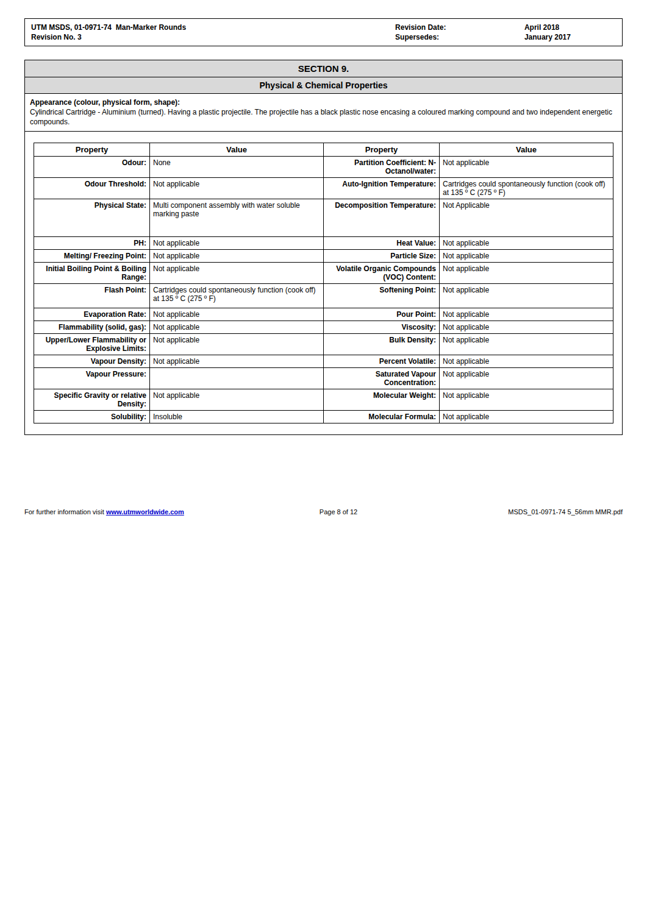| UTM MSDS, 01-0971-74 Man-Marker Rounds | Revision Date: | April 2018 |
| Revision No. 3 | Supersedes: | January 2017 |
SECTION 9.
Physical & Chemical Properties
Appearance (colour, physical form, shape):
Cylindrical Cartridge - Aluminium (turned). Having a plastic projectile. The projectile has a black plastic nose encasing a coloured marking compound and two independent energetic compounds.
| Property | Value | Property | Value |
| --- | --- | --- | --- |
| Odour: | None | Partition Coefficient: N-Octanol/water: | Not applicable |
| Odour Threshold: | Not applicable | Auto-Ignition Temperature: | Cartridges could spontaneously function (cook off) at 135 º C (275 º F) |
| Physical State: | Multi component assembly with water soluble marking paste | Decomposition Temperature: | Not Applicable |
| PH: | Not applicable | Heat Value: | Not applicable |
| Melting/ Freezing Point: | Not applicable | Particle Size: | Not applicable |
| Initial Boiling Point & Boiling Range: | Not applicable | Volatile Organic Compounds (VOC) Content: | Not applicable |
| Flash Point: | Cartridges could spontaneously function (cook off) at 135 º C (275 º F) | Softening Point: | Not applicable |
| Evaporation Rate: | Not applicable | Pour Point: | Not applicable |
| Flammability (solid, gas): | Not applicable | Viscosity: | Not applicable |
| Upper/Lower Flammability or Explosive Limits: | Not applicable | Bulk Density: | Not applicable |
| Vapour Density: | Not applicable | Percent Volatile: | Not applicable |
| Vapour Pressure: | | Saturated Vapour Concentration: | Not applicable |
| Specific Gravity or relative Density: | Not applicable | Molecular Weight: | Not applicable |
| Solubility: | Insoluble | Molecular Formula: | Not applicable |
| For further information visit www.utmworldwide.com | Page 8 of 12 | MSDS_01-0971-74 5_56mm MMR.pdf |